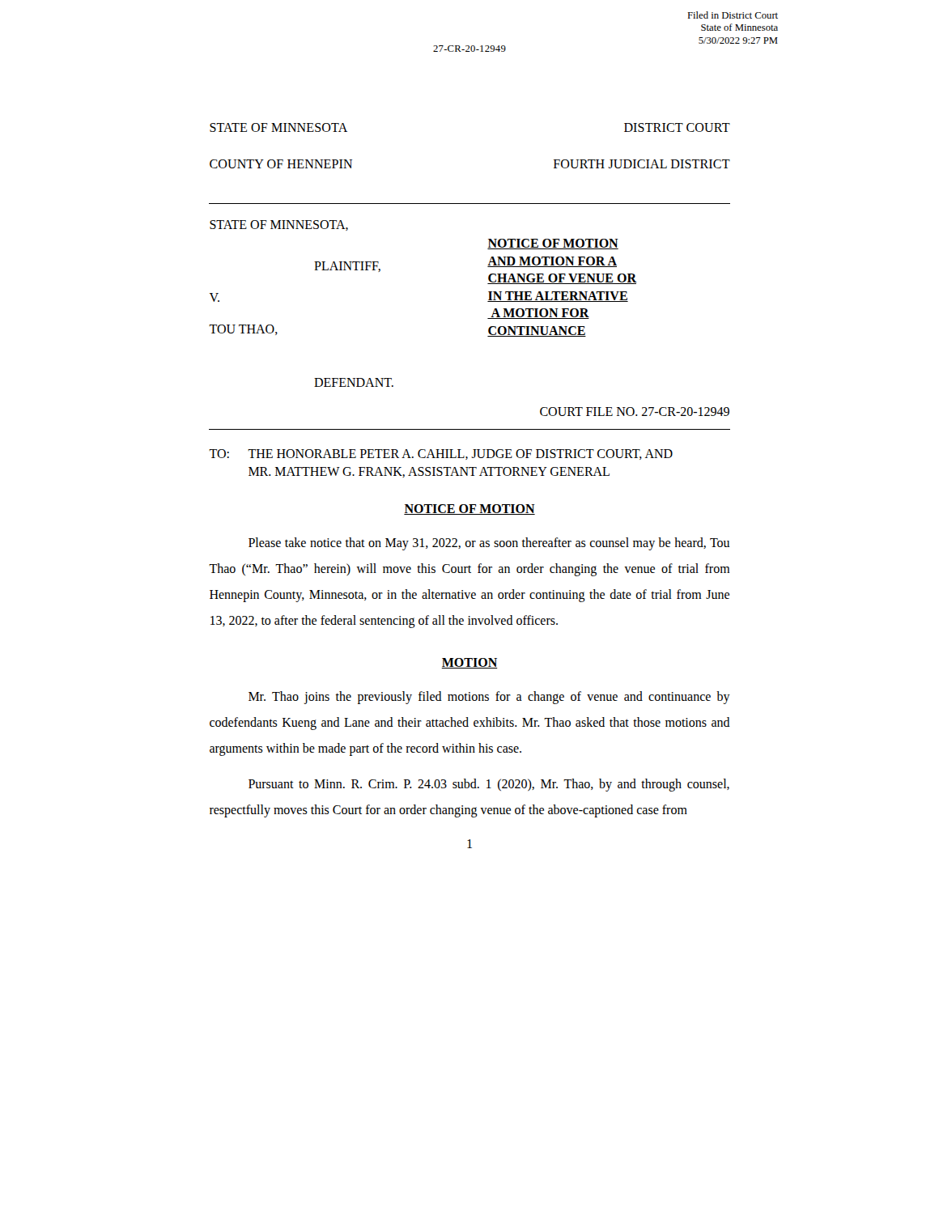27-CR-20-12949
Filed in District Court
State of Minnesota
5/30/2022 9:27 PM
STATE OF MINNESOTA DISTRICT COURT
COUNTY OF HENNEPIN FOURTH JUDICIAL DISTRICT
| STATE OF MINNESOTA, PLAINTIFF, V. TOU THAO, DEFENDANT. | NOTICE OF MOTION AND MOTION FOR A CHANGE OF VENUE OR IN THE ALTERNATIVE A MOTION FOR CONTINUANCE COURT FILE NO. 27-CR-20-12949 |
TO: THE HONORABLE PETER A. CAHILL, JUDGE OF DISTRICT COURT, AND
MR. MATTHEW G. FRANK, ASSISTANT ATTORNEY GENERAL
NOTICE OF MOTION
Please take notice that on May 31, 2022, or as soon thereafter as counsel may be heard, Tou Thao (“Mr. Thao” herein) will move this Court for an order changing the venue of trial from Hennepin County, Minnesota, or in the alternative an order continuing the date of trial from June 13, 2022, to after the federal sentencing of all the involved officers.
MOTION
Mr. Thao joins the previously filed motions for a change of venue and continuance by codefendants Kueng and Lane and their attached exhibits. Mr. Thao asked that those motions and arguments within be made part of the record within his case.
Pursuant to Minn. R. Crim. P. 24.03 subd. 1 (2020), Mr. Thao, by and through counsel, respectfully moves this Court for an order changing venue of the above-captioned case from
1